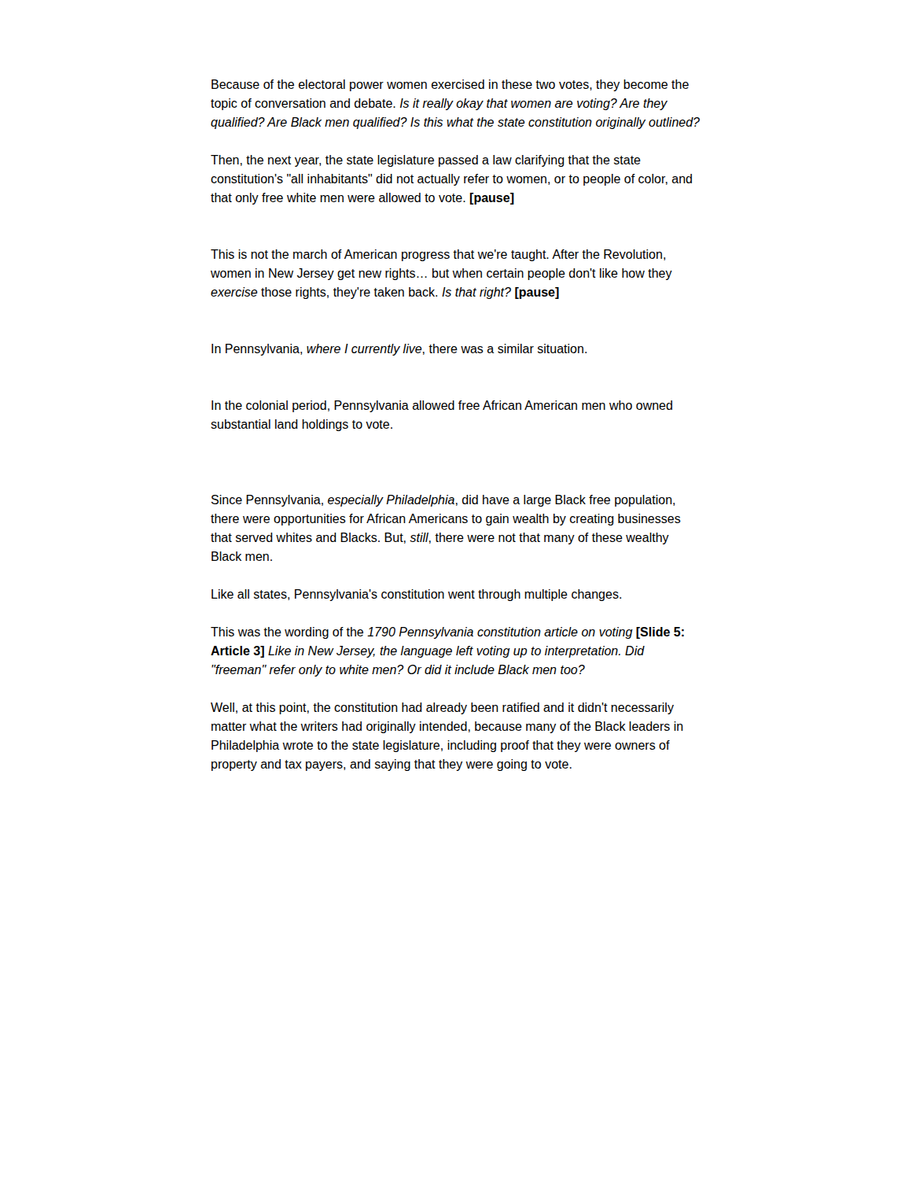Because of the electoral power women exercised in these two votes, they become the topic of conversation and debate. Is it really okay that women are voting? Are they qualified? Are Black men qualified? Is this what the state constitution originally outlined?
Then, the next year, the state legislature passed a law clarifying that the state constitution's "all inhabitants" did not actually refer to women, or to people of color, and that only free white men were allowed to vote. [pause]
This is not the march of American progress that we're taught. After the Revolution, women in New Jersey get new rights… but when certain people don't like how they exercise those rights, they're taken back. Is that right? [pause]
In Pennsylvania, where I currently live, there was a similar situation.
In the colonial period, Pennsylvania allowed free African American men who owned substantial land holdings to vote.
Since Pennsylvania, especially Philadelphia, did have a large Black free population, there were opportunities for African Americans to gain wealth by creating businesses that served whites and Blacks. But, still, there were not that many of these wealthy Black men.
Like all states, Pennsylvania's constitution went through multiple changes.
This was the wording of the 1790 Pennsylvania constitution article on voting [Slide 5: Article 3] Like in New Jersey, the language left voting up to interpretation. Did "freeman" refer only to white men? Or did it include Black men too?
Well, at this point, the constitution had already been ratified and it didn't necessarily matter what the writers had originally intended, because many of the Black leaders in Philadelphia wrote to the state legislature, including proof that they were owners of property and tax payers, and saying that they were going to vote.